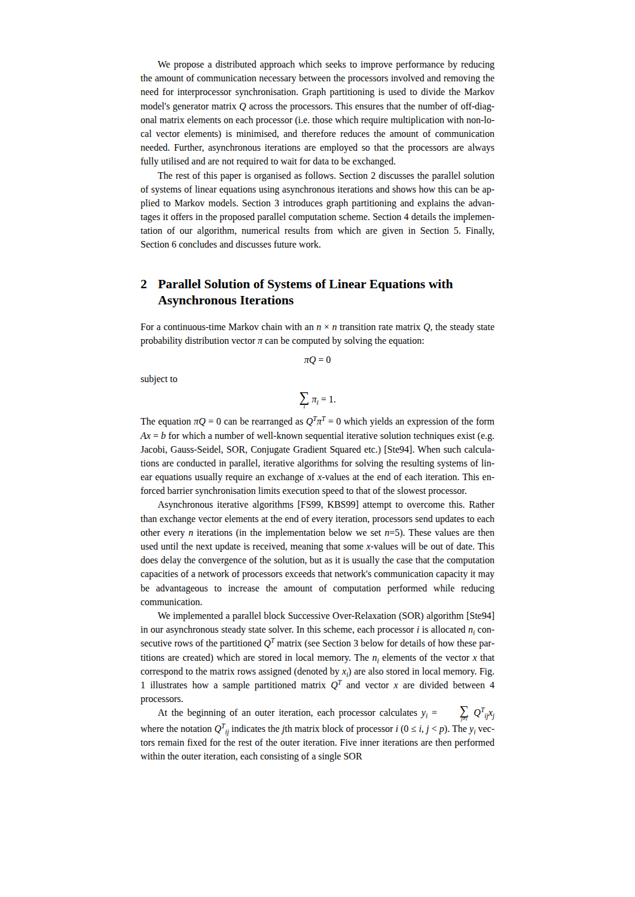We propose a distributed approach which seeks to improve performance by reducing the amount of communication necessary between the processors involved and removing the need for interprocessor synchronisation. Graph partitioning is used to divide the Markov model's generator matrix Q across the processors. This ensures that the number of off-diagonal matrix elements on each processor (i.e. those which require multiplication with non-local vector elements) is minimised, and therefore reduces the amount of communication needed. Further, asynchronous iterations are employed so that the processors are always fully utilised and are not required to wait for data to be exchanged.
The rest of this paper is organised as follows. Section 2 discusses the parallel solution of systems of linear equations using asynchronous iterations and shows how this can be applied to Markov models. Section 3 introduces graph partitioning and explains the advantages it offers in the proposed parallel computation scheme. Section 4 details the implementation of our algorithm, numerical results from which are given in Section 5. Finally, Section 6 concludes and discusses future work.
2 Parallel Solution of Systems of Linear Equations with Asynchronous Iterations
For a continuous-time Markov chain with an n × n transition rate matrix Q, the steady state probability distribution vector π can be computed by solving the equation:
πQ = 0
subject to
∑i πi = 1.
The equation πQ = 0 can be rearranged as QTπT = 0 which yields an expression of the form Ax = b for which a number of well-known sequential iterative solution techniques exist (e.g. Jacobi, Gauss-Seidel, SOR, Conjugate Gradient Squared etc.) [Ste94]. When such calculations are conducted in parallel, iterative algorithms for solving the resulting systems of linear equations usually require an exchange of x-values at the end of each iteration. This enforced barrier synchronisation limits execution speed to that of the slowest processor.
Asynchronous iterative algorithms [FS99, KBS99] attempt to overcome this. Rather than exchange vector elements at the end of every iteration, processors send updates to each other every n iterations (in the implementation below we set n=5). These values are then used until the next update is received, meaning that some x-values will be out of date. This does delay the convergence of the solution, but as it is usually the case that the computation capacities of a network of processors exceeds that network's communication capacity it may be advantageous to increase the amount of computation performed while reducing communication.
We implemented a parallel block Successive Over-Relaxation (SOR) algorithm [Ste94] in our asynchronous steady state solver. In this scheme, each processor i is allocated ni consecutive rows of the partitioned QT matrix (see Section 3 below for details of how these partitions are created) which are stored in local memory. The ni elements of the vector x that correspond to the matrix rows assigned (denoted by xi) are also stored in local memory. Fig. 1 illustrates how a sample partitioned matrix QT and vector x are divided between 4 processors.
At the beginning of an outer iteration, each processor calculates yi = ∑j≠i QTijxj where the notation QTij indicates the jth matrix block of processor i (0 ≤ i, j < p). The yi vectors remain fixed for the rest of the outer iteration. Five inner iterations are then performed within the outer iteration, each consisting of a single SOR